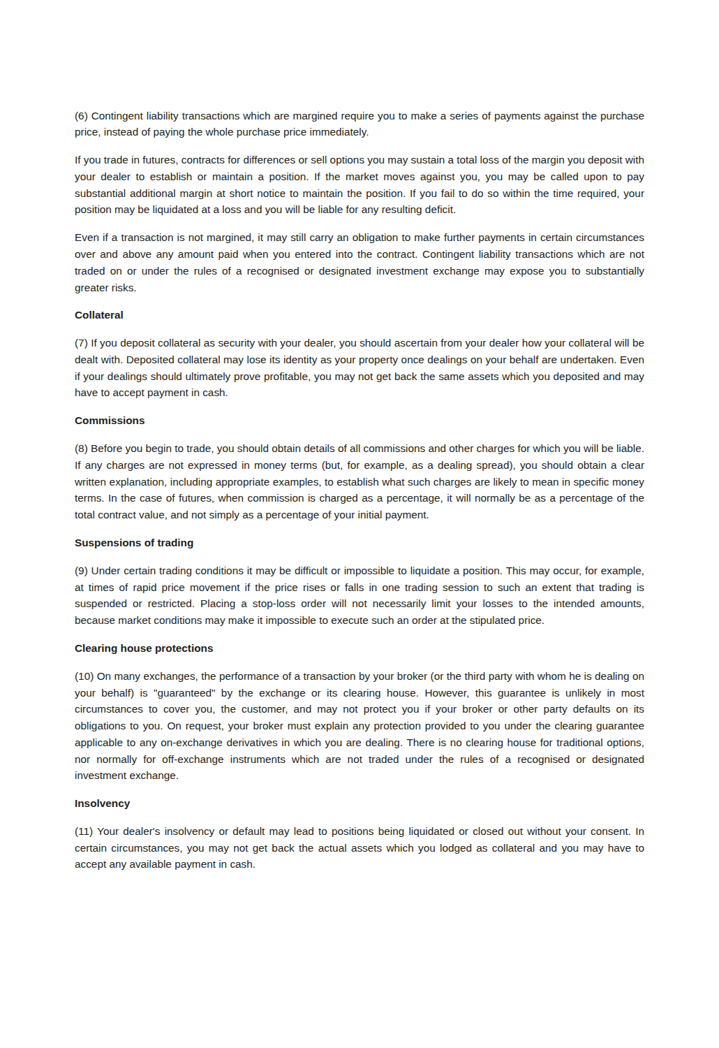(6) Contingent liability transactions which are margined require you to make a series of payments against the purchase price, instead of paying the whole purchase price immediately.
If you trade in futures, contracts for differences or sell options you may sustain a total loss of the margin you deposit with your dealer to establish or maintain a position. If the market moves against you, you may be called upon to pay substantial additional margin at short notice to maintain the position. If you fail to do so within the time required, your position may be liquidated at a loss and you will be liable for any resulting deficit.
Even if a transaction is not margined, it may still carry an obligation to make further payments in certain circumstances over and above any amount paid when you entered into the contract. Contingent liability transactions which are not traded on or under the rules of a recognised or designated investment exchange may expose you to substantially greater risks.
Collateral
(7) If you deposit collateral as security with your dealer, you should ascertain from your dealer how your collateral will be dealt with. Deposited collateral may lose its identity as your property once dealings on your behalf are undertaken. Even if your dealings should ultimately prove profitable, you may not get back the same assets which you deposited and may have to accept payment in cash.
Commissions
(8) Before you begin to trade, you should obtain details of all commissions and other charges for which you will be liable. If any charges are not expressed in money terms (but, for example, as a dealing spread), you should obtain a clear written explanation, including appropriate examples, to establish what such charges are likely to mean in specific money terms. In the case of futures, when commission is charged as a percentage, it will normally be as a percentage of the total contract value, and not simply as a percentage of your initial payment.
Suspensions of trading
(9) Under certain trading conditions it may be difficult or impossible to liquidate a position. This may occur, for example, at times of rapid price movement if the price rises or falls in one trading session to such an extent that trading is suspended or restricted. Placing a stop-loss order will not necessarily limit your losses to the intended amounts, because market conditions may make it impossible to execute such an order at the stipulated price.
Clearing house protections
(10) On many exchanges, the performance of a transaction by your broker (or the third party with whom he is dealing on your behalf) is "guaranteed" by the exchange or its clearing house. However, this guarantee is unlikely in most circumstances to cover you, the customer, and may not protect you if your broker or other party defaults on its obligations to you. On request, your broker must explain any protection provided to you under the clearing guarantee applicable to any on-exchange derivatives in which you are dealing. There is no clearing house for traditional options, nor normally for off-exchange instruments which are not traded under the rules of a recognised or designated investment exchange.
Insolvency
(11) Your dealer's insolvency or default may lead to positions being liquidated or closed out without your consent. In certain circumstances, you may not get back the actual assets which you lodged as collateral and you may have to accept any available payment in cash.